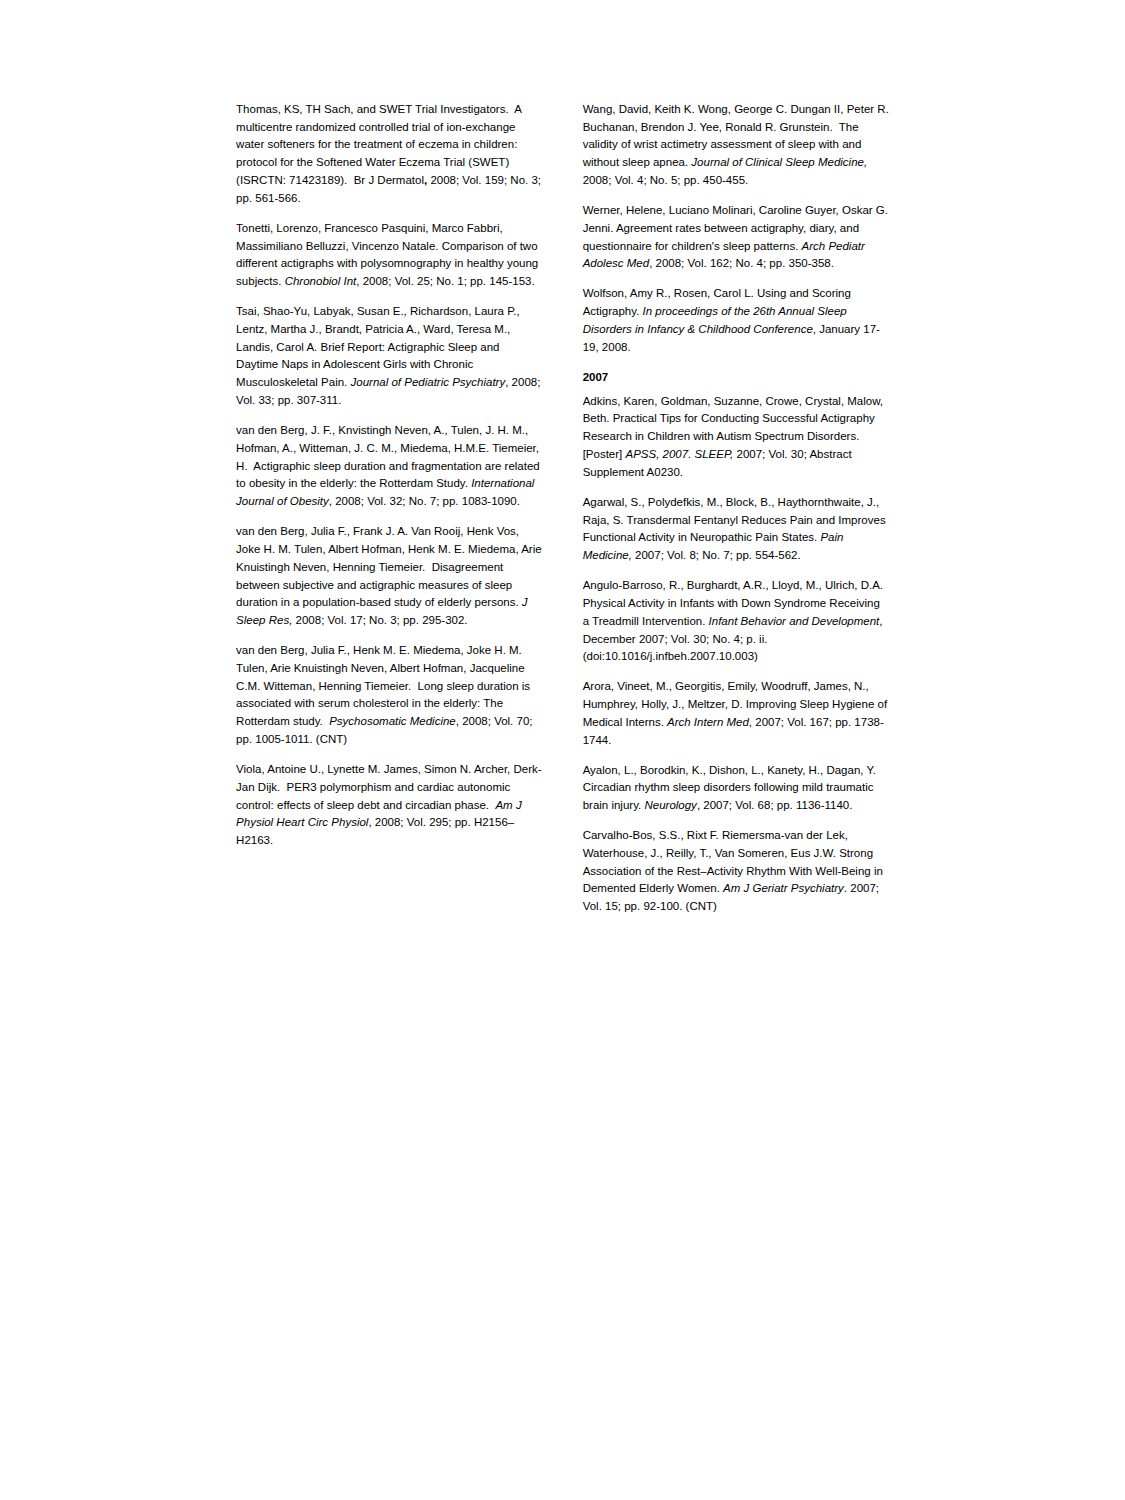Thomas, KS, TH Sach, and SWET Trial Investigators. A multicentre randomized controlled trial of ion-exchange water softeners for the treatment of eczema in children: protocol for the Softened Water Eczema Trial (SWET) (ISRCTN: 71423189). Br J Dermatol, 2008; Vol. 159; No. 3; pp. 561-566.
Tonetti, Lorenzo, Francesco Pasquini, Marco Fabbri, Massimiliano Belluzzi, Vincenzo Natale. Comparison of two different actigraphs with polysomnography in healthy young subjects. Chronobiol Int, 2008; Vol. 25; No. 1; pp. 145-153.
Tsai, Shao-Yu, Labyak, Susan E., Richardson, Laura P., Lentz, Martha J., Brandt, Patricia A., Ward, Teresa M., Landis, Carol A. Brief Report: Actigraphic Sleep and Daytime Naps in Adolescent Girls with Chronic Musculoskeletal Pain. Journal of Pediatric Psychiatry, 2008; Vol. 33; pp. 307-311.
van den Berg, J. F., Knvistingh Neven, A., Tulen, J. H. M., Hofman, A., Witteman, J. C. M., Miedema, H.M.E. Tiemeier, H. Actigraphic sleep duration and fragmentation are related to obesity in the elderly: the Rotterdam Study. International Journal of Obesity, 2008; Vol. 32; No. 7; pp. 1083-1090.
van den Berg, Julia F., Frank J. A. Van Rooij, Henk Vos, Joke H. M. Tulen, Albert Hofman, Henk M. E. Miedema, Arie Knuistingh Neven, Henning Tiemeier. Disagreement between subjective and actigraphic measures of sleep duration in a population-based study of elderly persons. J Sleep Res, 2008; Vol. 17; No. 3; pp. 295-302.
van den Berg, Julia F., Henk M. E. Miedema, Joke H. M. Tulen, Arie Knuistingh Neven, Albert Hofman, Jacqueline C.M. Witteman, Henning Tiemeier. Long sleep duration is associated with serum cholesterol in the elderly: The Rotterdam study. Psychosomatic Medicine, 2008; Vol. 70; pp. 1005-1011. (CNT)
Viola, Antoine U., Lynette M. James, Simon N. Archer, Derk-Jan Dijk. PER3 polymorphism and cardiac autonomic control: effects of sleep debt and circadian phase. Am J Physiol Heart Circ Physiol, 2008; Vol. 295; pp. H2156–H2163.
Wang, David, Keith K. Wong, George C. Dungan II, Peter R. Buchanan, Brendon J. Yee, Ronald R. Grunstein. The validity of wrist actimetry assessment of sleep with and without sleep apnea. Journal of Clinical Sleep Medicine, 2008; Vol. 4; No. 5; pp. 450-455.
Werner, Helene, Luciano Molinari, Caroline Guyer, Oskar G. Jenni. Agreement rates between actigraphy, diary, and questionnaire for children's sleep patterns. Arch Pediatr Adolesc Med, 2008; Vol. 162; No. 4; pp. 350-358.
Wolfson, Amy R., Rosen, Carol L. Using and Scoring Actigraphy. In proceedings of the 26th Annual Sleep Disorders in Infancy & Childhood Conference, January 17-19, 2008.
2007
Adkins, Karen, Goldman, Suzanne, Crowe, Crystal, Malow, Beth. Practical Tips for Conducting Successful Actigraphy Research in Children with Autism Spectrum Disorders. [Poster] APSS, 2007. SLEEP, 2007; Vol. 30; Abstract Supplement A0230.
Agarwal, S., Polydefkis, M., Block, B., Haythornthwaite, J., Raja, S. Transdermal Fentanyl Reduces Pain and Improves Functional Activity in Neuropathic Pain States. Pain Medicine, 2007; Vol. 8; No. 7; pp. 554-562.
Angulo-Barroso, R., Burghardt, A.R., Lloyd, M., Ulrich, D.A. Physical Activity in Infants with Down Syndrome Receiving a Treadmill Intervention. Infant Behavior and Development, December 2007; Vol. 30; No. 4; p. ii. (doi:10.1016/j.infbeh.2007.10.003)
Arora, Vineet, M., Georgitis, Emily, Woodruff, James, N., Humphrey, Holly, J., Meltzer, D. Improving Sleep Hygiene of Medical Interns. Arch Intern Med, 2007; Vol. 167; pp. 1738-1744.
Ayalon, L., Borodkin, K., Dishon, L., Kanety, H., Dagan, Y. Circadian rhythm sleep disorders following mild traumatic brain injury. Neurology, 2007; Vol. 68; pp. 1136-1140.
Carvalho-Bos, S.S., Rixt F. Riemersma-van der Lek, Waterhouse, J., Reilly, T., Van Someren, Eus J.W. Strong Association of the Rest–Activity Rhythm With Well-Being in Demented Elderly Women. Am J Geriatr Psychiatry. 2007; Vol. 15; pp. 92-100. (CNT)